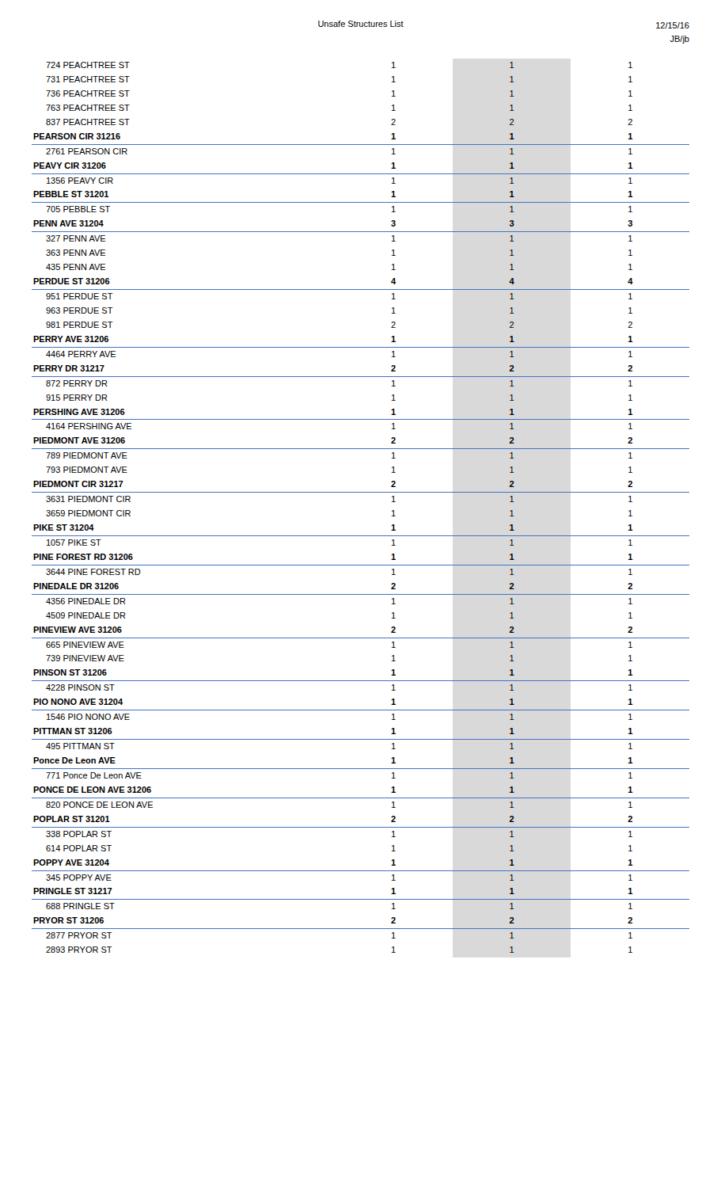Unsafe Structures List
12/15/16
JB/jb
| 724 PEACHTREE ST | 1 | 1 | 1 |
| 731 PEACHTREE ST | 1 | 1 | 1 |
| 736 PEACHTREE ST | 1 | 1 | 1 |
| 763 PEACHTREE ST | 1 | 1 | 1 |
| 837 PEACHTREE ST | 2 | 2 | 2 |
| PEARSON CIR 31216 | 1 | 1 | 1 |
| 2761 PEARSON CIR | 1 | 1 | 1 |
| PEAVY CIR 31206 | 1 | 1 | 1 |
| 1356 PEAVY CIR | 1 | 1 | 1 |
| PEBBLE ST 31201 | 1 | 1 | 1 |
| 705 PEBBLE ST | 1 | 1 | 1 |
| PENN AVE 31204 | 3 | 3 | 3 |
| 327 PENN AVE | 1 | 1 | 1 |
| 363 PENN AVE | 1 | 1 | 1 |
| 435 PENN AVE | 1 | 1 | 1 |
| PERDUE ST 31206 | 4 | 4 | 4 |
| 951 PERDUE ST | 1 | 1 | 1 |
| 963 PERDUE ST | 1 | 1 | 1 |
| 981 PERDUE ST | 2 | 2 | 2 |
| PERRY AVE 31206 | 1 | 1 | 1 |
| 4464 PERRY AVE | 1 | 1 | 1 |
| PERRY DR 31217 | 2 | 2 | 2 |
| 872 PERRY DR | 1 | 1 | 1 |
| 915 PERRY DR | 1 | 1 | 1 |
| PERSHING AVE 31206 | 1 | 1 | 1 |
| 4164 PERSHING AVE | 1 | 1 | 1 |
| PIEDMONT AVE 31206 | 2 | 2 | 2 |
| 789 PIEDMONT AVE | 1 | 1 | 1 |
| 793 PIEDMONT AVE | 1 | 1 | 1 |
| PIEDMONT CIR 31217 | 2 | 2 | 2 |
| 3631 PIEDMONT CIR | 1 | 1 | 1 |
| 3659 PIEDMONT CIR | 1 | 1 | 1 |
| PIKE ST 31204 | 1 | 1 | 1 |
| 1057 PIKE ST | 1 | 1 | 1 |
| PINE FOREST RD 31206 | 1 | 1 | 1 |
| 3644 PINE FOREST RD | 1 | 1 | 1 |
| PINEDALE DR 31206 | 2 | 2 | 2 |
| 4356 PINEDALE DR | 1 | 1 | 1 |
| 4509 PINEDALE DR | 1 | 1 | 1 |
| PINEVIEW AVE 31206 | 2 | 2 | 2 |
| 665 PINEVIEW AVE | 1 | 1 | 1 |
| 739 PINEVIEW AVE | 1 | 1 | 1 |
| PINSON ST 31206 | 1 | 1 | 1 |
| 4228 PINSON ST | 1 | 1 | 1 |
| PIO NONO AVE 31204 | 1 | 1 | 1 |
| 1546 PIO NONO AVE | 1 | 1 | 1 |
| PITTMAN ST 31206 | 1 | 1 | 1 |
| 495 PITTMAN ST | 1 | 1 | 1 |
| Ponce De Leon AVE | 1 | 1 | 1 |
| 771 Ponce De Leon AVE | 1 | 1 | 1 |
| PONCE DE LEON AVE 31206 | 1 | 1 | 1 |
| 820 PONCE DE LEON AVE | 1 | 1 | 1 |
| POPLAR ST 31201 | 2 | 2 | 2 |
| 338 POPLAR ST | 1 | 1 | 1 |
| 614 POPLAR ST | 1 | 1 | 1 |
| POPPY AVE 31204 | 1 | 1 | 1 |
| 345 POPPY AVE | 1 | 1 | 1 |
| PRINGLE ST 31217 | 1 | 1 | 1 |
| 688 PRINGLE ST | 1 | 1 | 1 |
| PRYOR ST 31206 | 2 | 2 | 2 |
| 2877 PRYOR ST | 1 | 1 | 1 |
| 2893 PRYOR ST | 1 | 1 | 1 |